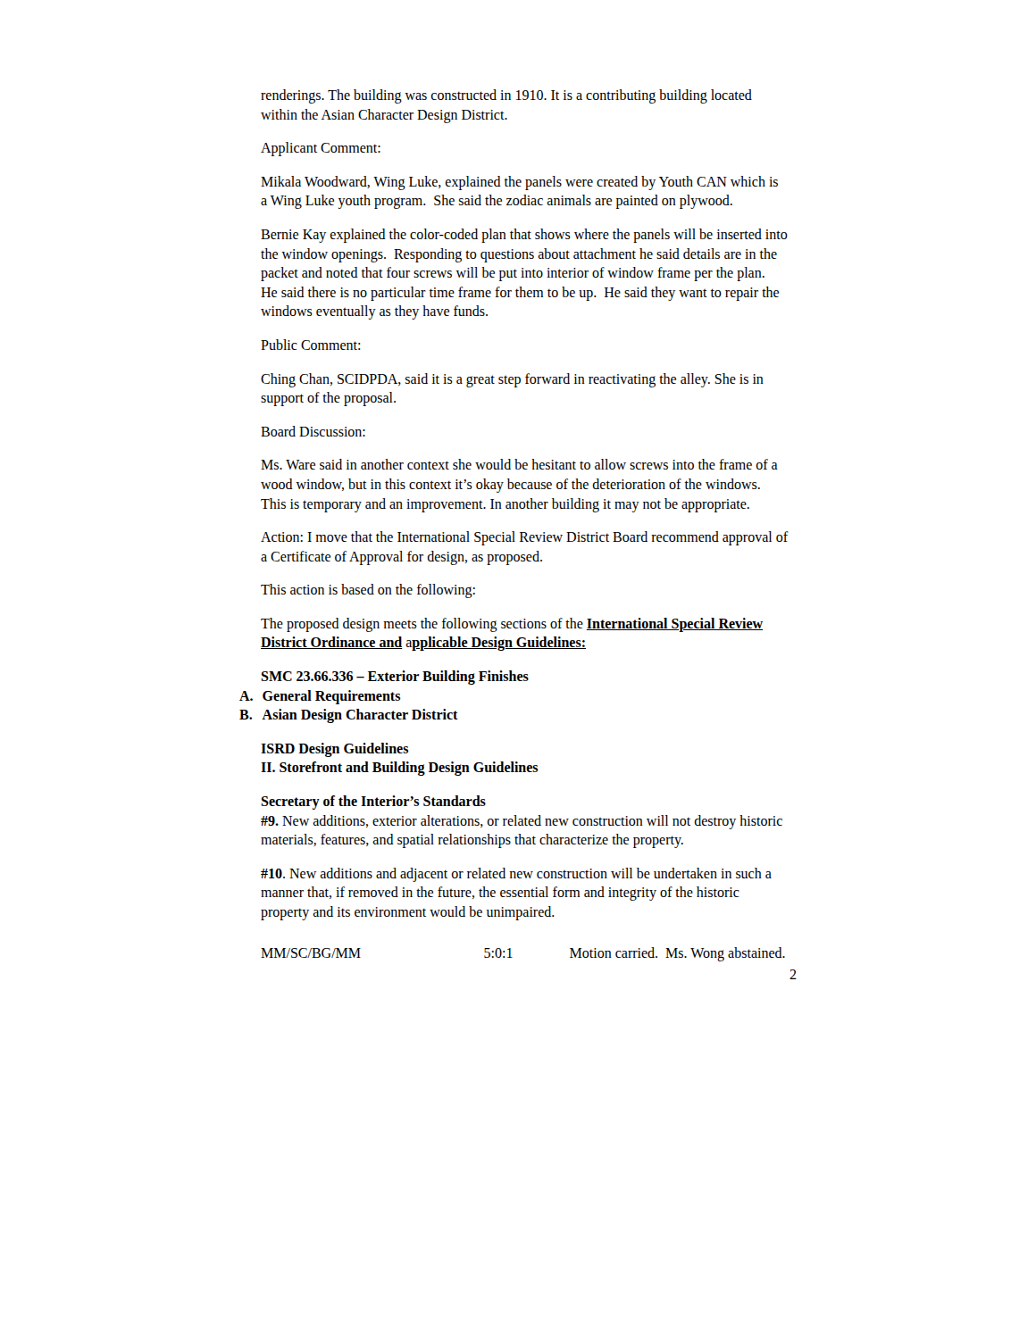renderings. The building was constructed in 1910. It is a contributing building located within the Asian Character Design District.
Applicant Comment:
Mikala Woodward, Wing Luke, explained the panels were created by Youth CAN which is a Wing Luke youth program. She said the zodiac animals are painted on plywood.
Bernie Kay explained the color-coded plan that shows where the panels will be inserted into the window openings. Responding to questions about attachment he said details are in the packet and noted that four screws will be put into interior of window frame per the plan. He said there is no particular time frame for them to be up. He said they want to repair the windows eventually as they have funds.
Public Comment:
Ching Chan, SCIDPDA, said it is a great step forward in reactivating the alley. She is in support of the proposal.
Board Discussion:
Ms. Ware said in another context she would be hesitant to allow screws into the frame of a wood window, but in this context it’s okay because of the deterioration of the windows. This is temporary and an improvement. In another building it may not be appropriate.
Action: I move that the International Special Review District Board recommend approval of a Certificate of Approval for design, as proposed.
This action is based on the following:
The proposed design meets the following sections of the International Special Review District Ordinance and applicable Design Guidelines:
SMC 23.66.336 – Exterior Building Finishes
A.
General Requirements
B.
Asian Design Character District
ISRD Design Guidelines
II. Storefront and Building Design Guidelines
Secretary of the Interior’s Standards
#9. New additions, exterior alterations, or related new construction will not destroy historic materials, features, and spatial relationships that characterize the property.
#10. New additions and adjacent or related new construction will be undertaken in such a manner that, if removed in the future, the essential form and integrity of the historic property and its environment would be unimpaired.
MM/SC/BG/MM
5:0:1
Motion carried. Ms. Wong abstained.
2